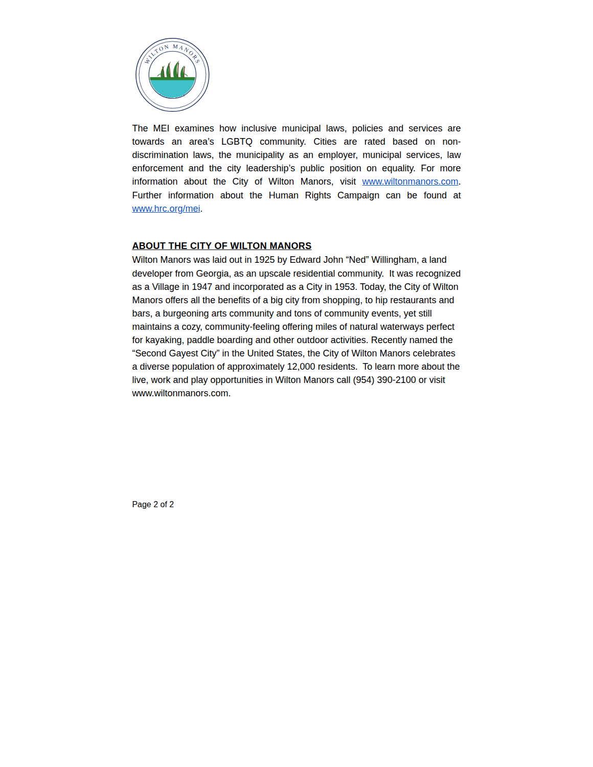WILTON MANORS Island City
The MEI examines how inclusive municipal laws, policies and services are towards an area’s LGBTQ community. Cities are rated based on non-discrimination laws, the municipality as an employer, municipal services, law enforcement and the city leadership’s public position on equality. For more information about the City of Wilton Manors, visit www.wiltonmanors.com. Further information about the Human Rights Campaign can be found at www.hrc.org/mei.
ABOUT THE CITY OF WILTON MANORS
Wilton Manors was laid out in 1925 by Edward John “Ned” Willingham, a land developer from Georgia, as an upscale residential community. It was recognized as a Village in 1947 and incorporated as a City in 1953. Today, the City of Wilton Manors offers all the benefits of a big city from shopping, to hip restaurants and bars, a burgeoning arts community and tons of community events, yet still maintains a cozy, community-feeling offering miles of natural waterways perfect for kayaking, paddle boarding and other outdoor activities. Recently named the “Second Gayest City” in the United States, the City of Wilton Manors celebrates a diverse population of approximately 12,000 residents. To learn more about the live, work and play opportunities in Wilton Manors call (954) 390-2100 or visit www.wiltonmanors.com.
Page 2 of 2